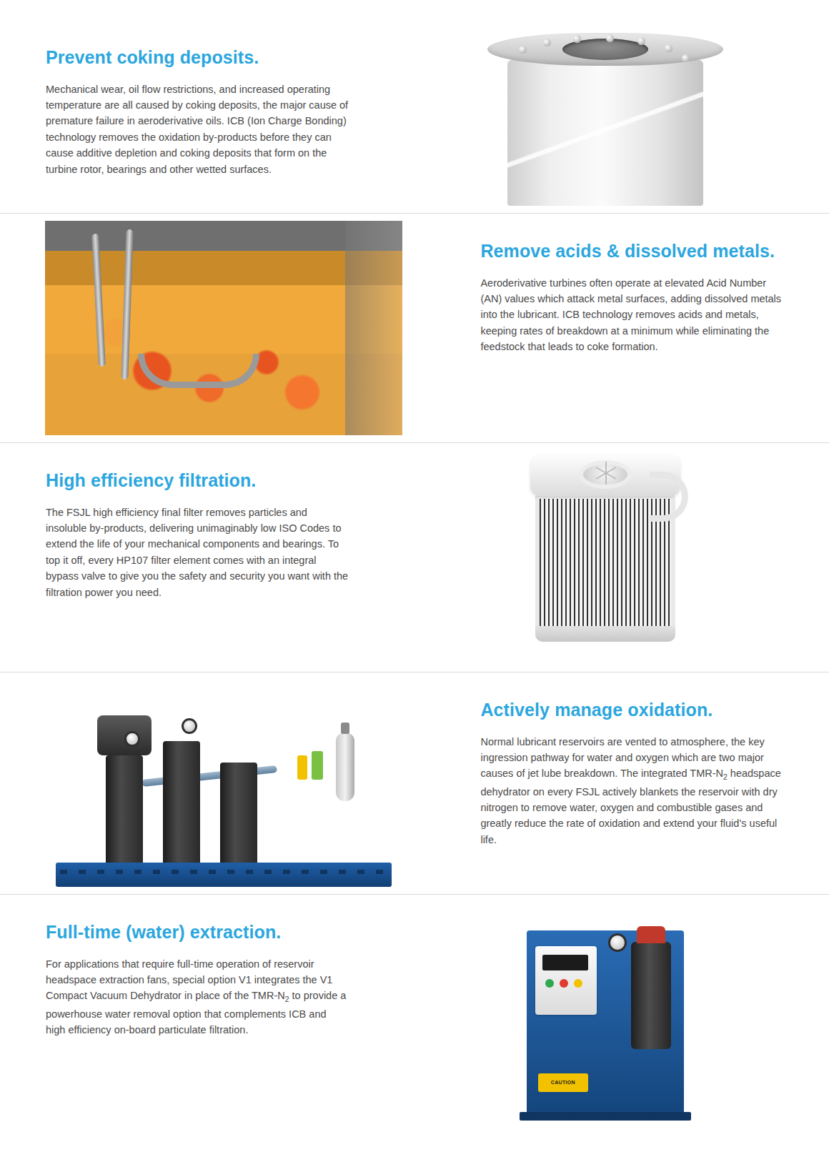Prevent coking deposits.
Mechanical wear, oil flow restrictions, and increased operating temperature are all caused by coking deposits, the major cause of premature failure in aeroderivative oils. ICB (Ion Charge Bonding) technology removes the oxidation by-products before they can cause additive depletion and coking deposits that form on the turbine rotor, bearings and other wetted surfaces.
Remove acids & dissolved metals.
Aeroderivative turbines often operate at elevated Acid Number (AN) values which attack metal surfaces, adding dissolved metals into the lubricant. ICB technology removes acids and metals, keeping rates of breakdown at a minimum while eliminating the feedstock that leads to coke formation.
High efficiency filtration.
The FSJL high efficiency final filter removes particles and insoluble by-products, delivering unimaginably low ISO Codes to extend the life of your mechanical components and bearings. To top it off, every HP107 filter element comes with an integral bypass valve to give you the safety and security you want with the filtration power you need.
Actively manage oxidation.
Normal lubricant reservoirs are vented to atmosphere, the key ingression pathway for water and oxygen which are two major causes of jet lube breakdown. The integrated TMR-N2 headspace dehydrator on every FSJL actively blankets the reservoir with dry nitrogen to remove water, oxygen and combustible gases and greatly reduce the rate of oxidation and extend your fluid’s useful life.
Full-time (water) extraction.
For applications that require full-time operation of reservoir headspace extraction fans, special option V1 integrates the V1 Compact Vacuum Dehydrator in place of the TMR-N2 to provide a powerhouse water removal option that complements ICB and high efficiency on-board particulate filtration.
CAUTION